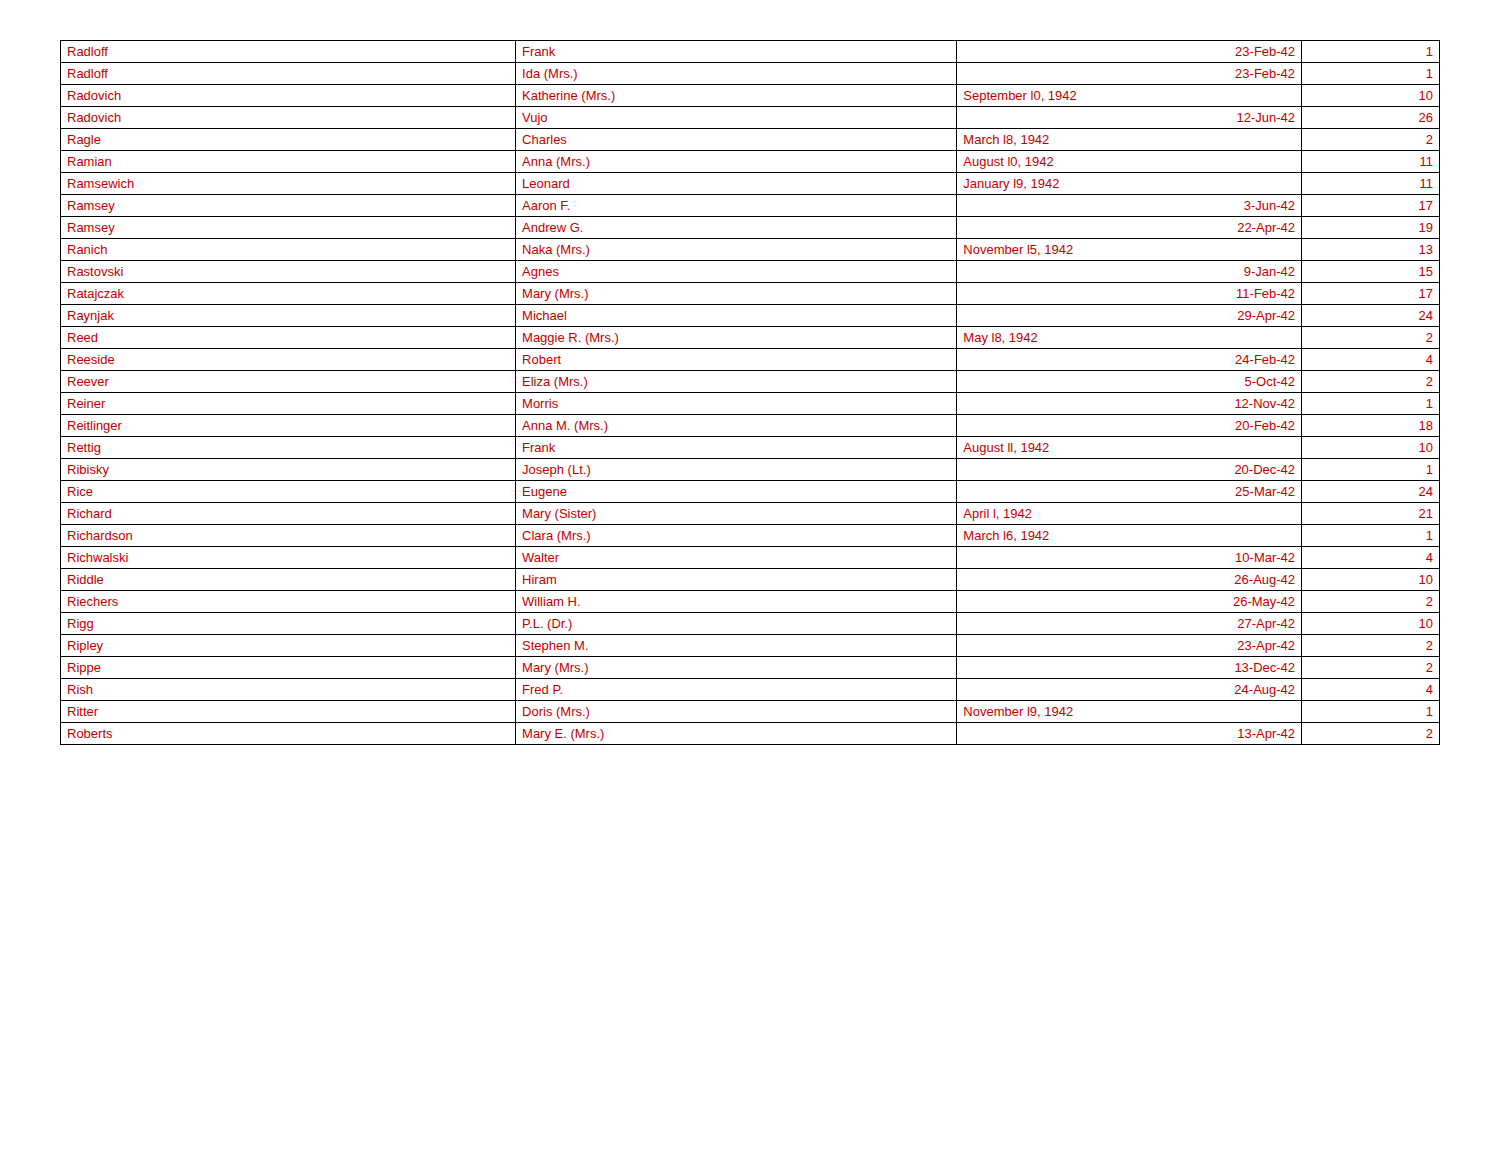| Radloff | Frank | 23-Feb-42 | 1 |
| Radloff | Ida (Mrs.) | 23-Feb-42 | 1 |
| Radovich | Katherine (Mrs.) | September l0, 1942 | 10 |
| Radovich | Vujo | 12-Jun-42 | 26 |
| Ragle | Charles | March l8, 1942 | 2 |
| Ramian | Anna (Mrs.) | August l0, 1942 | 11 |
| Ramsewich | Leonard | January l9, 1942 | 11 |
| Ramsey | Aaron F. | 3-Jun-42 | 17 |
| Ramsey | Andrew G. | 22-Apr-42 | 19 |
| Ranich | Naka (Mrs.) | November l5, 1942 | 13 |
| Rastovski | Agnes | 9-Jan-42 | 15 |
| Ratajczak | Mary (Mrs.) | 11-Feb-42 | 17 |
| Raynjak | Michael | 29-Apr-42 | 24 |
| Reed | Maggie R. (Mrs.) | May l8, 1942 | 2 |
| Reeside | Robert | 24-Feb-42 | 4 |
| Reever | Eliza (Mrs.) | 5-Oct-42 | 2 |
| Reiner | Morris | 12-Nov-42 | 1 |
| Reitlinger | Anna M. (Mrs.) | 20-Feb-42 | 18 |
| Rettig | Frank | August ll, 1942 | 10 |
| Ribisky | Joseph (Lt.) | 20-Dec-42 | 1 |
| Rice | Eugene | 25-Mar-42 | 24 |
| Richard | Mary (Sister) | April l, 1942 | 21 |
| Richardson | Clara (Mrs.) | March l6, 1942 | 1 |
| Richwalski | Walter | 10-Mar-42 | 4 |
| Riddle | Hiram | 26-Aug-42 | 10 |
| Riechers | William H. | 26-May-42 | 2 |
| Rigg | P.L. (Dr.) | 27-Apr-42 | 10 |
| Ripley | Stephen M. | 23-Apr-42 | 2 |
| Rippe | Mary (Mrs.) | 13-Dec-42 | 2 |
| Rish | Fred P. | 24-Aug-42 | 4 |
| Ritter | Doris (Mrs.) | November l9, 1942 | 1 |
| Roberts | Mary E. (Mrs.) | 13-Apr-42 | 2 |